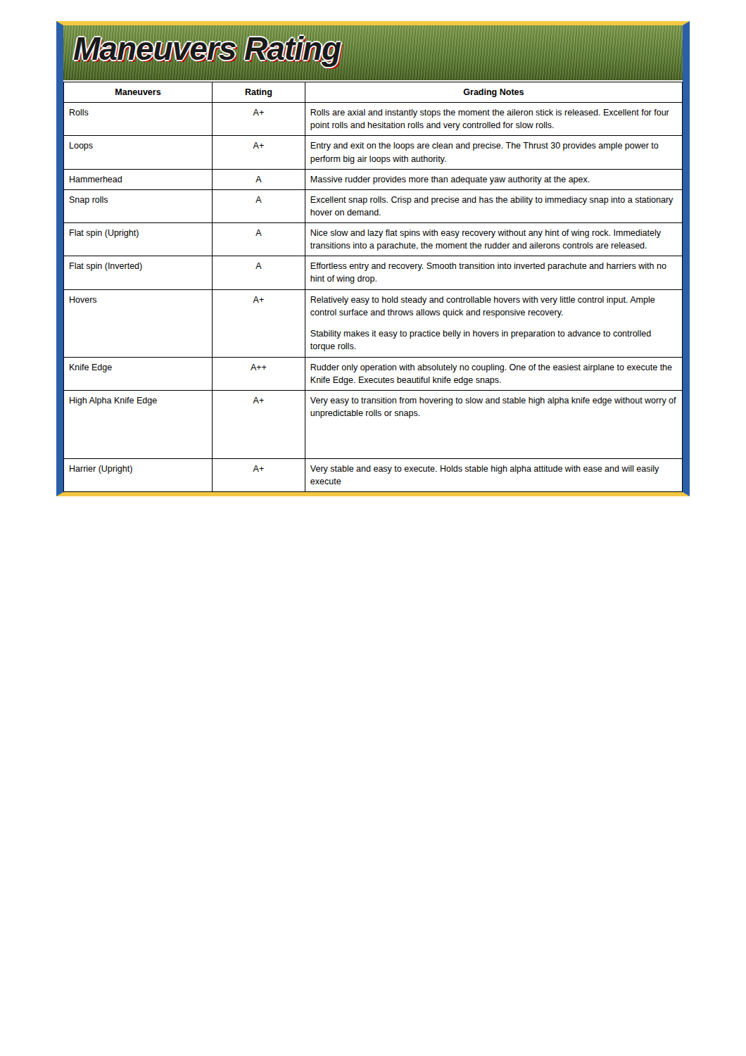Maneuvers Rating
| Maneuvers | Rating | Grading Notes |
| --- | --- | --- |
| Rolls | A+ | Rolls are axial and instantly stops the moment the aileron stick is released. Excellent for four point rolls and hesitation rolls and very controlled for slow rolls. |
| Loops | A+ | Entry and exit on the loops are clean and precise. The Thrust 30 provides ample power to perform big air loops with authority. |
| Hammerhead | A | Massive rudder provides more than adequate yaw authority at the apex. |
| Snap rolls | A | Excellent snap rolls. Crisp and precise and has the ability to immediacy snap into a stationary hover on demand. |
| Flat spin (Upright) | A | Nice slow and lazy flat spins with easy recovery without any hint of wing rock. Immediately transitions into a parachute, the moment the rudder and ailerons controls are released. |
| Flat spin (Inverted) | A | Effortless entry and recovery. Smooth transition into inverted parachute and harriers with no hint of wing drop. |
| Hovers | A+ | Relatively easy to hold steady and controllable hovers with very little control input. Ample control surface and throws allows quick and responsive recovery. Stability makes it easy to practice belly in hovers in preparation to advance to controlled torque rolls. |
| Knife Edge | A++ | Rudder only operation with absolutely no coupling. One of the easiest airplane to execute the Knife Edge. Executes beautiful knife edge snaps. |
| High Alpha Knife Edge | A+ | Very easy to transition from hovering to slow and stable high alpha knife edge without worry of unpredictable rolls or snaps. |
| Harrier (Upright) | A+ | Very stable and easy to execute. Holds stable high alpha attitude with ease and will easily execute |